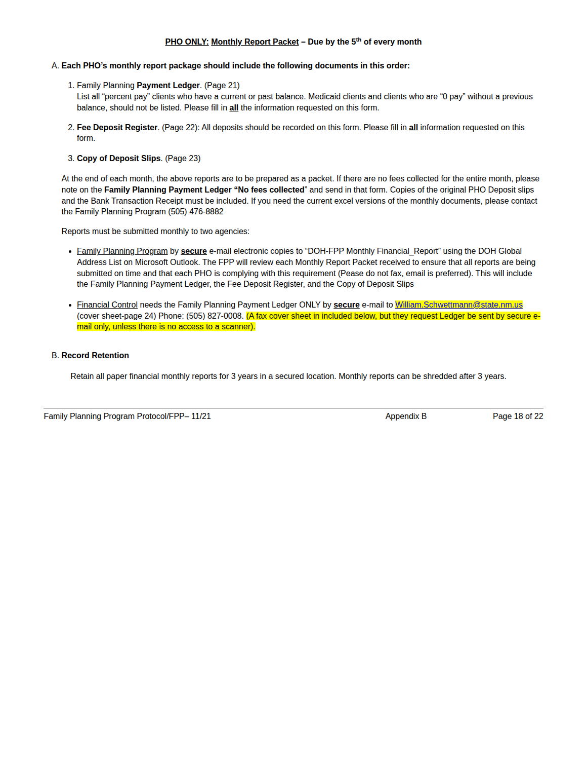PHO ONLY: Monthly Report Packet – Due by the 5th of every month
Each PHO’s monthly report package should include the following documents in this order:
Family Planning Payment Ledger. (Page 21)
List all “percent pay” clients who have a current or past balance. Medicaid clients and clients who are “0 pay” without a previous balance, should not be listed. Please fill in all the information requested on this form.
Fee Deposit Register. (Page 22): All deposits should be recorded on this form. Please fill in all information requested on this form.
Copy of Deposit Slips. (Page 23)
At the end of each month, the above reports are to be prepared as a packet. If there are no fees collected for the entire month, please note on the Family Planning Payment Ledger “No fees collected” and send in that form. Copies of the original PHO Deposit slips and the Bank Transaction Receipt must be included. If you need the current excel versions of the monthly documents, please contact the Family Planning Program (505) 476-8882
Reports must be submitted monthly to two agencies:
Family Planning Program by secure e-mail electronic copies to “DOH-FPP Monthly Financial_Report” using the DOH Global Address List on Microsoft Outlook. The FPP will review each Monthly Report Packet received to ensure that all reports are being submitted on time and that each PHO is complying with this requirement (Pease do not fax, email is preferred). This will include the Family Planning Payment Ledger, the Fee Deposit Register, and the Copy of Deposit Slips
Financial Control needs the Family Planning Payment Ledger ONLY by secure e-mail to William.Schwettmann@state.nm.us (cover sheet-page 24) Phone: (505) 827-0008. (A fax cover sheet in included below, but they request Ledger be sent by secure e-mail only, unless there is no access to a scanner).
Record Retention
Retain all paper financial monthly reports for 3 years in a secured location. Monthly reports can be shredded after 3 years.
| Family Planning Program Protocol/FPP– 11/21 | Appendix B | Page 18 of 22 |